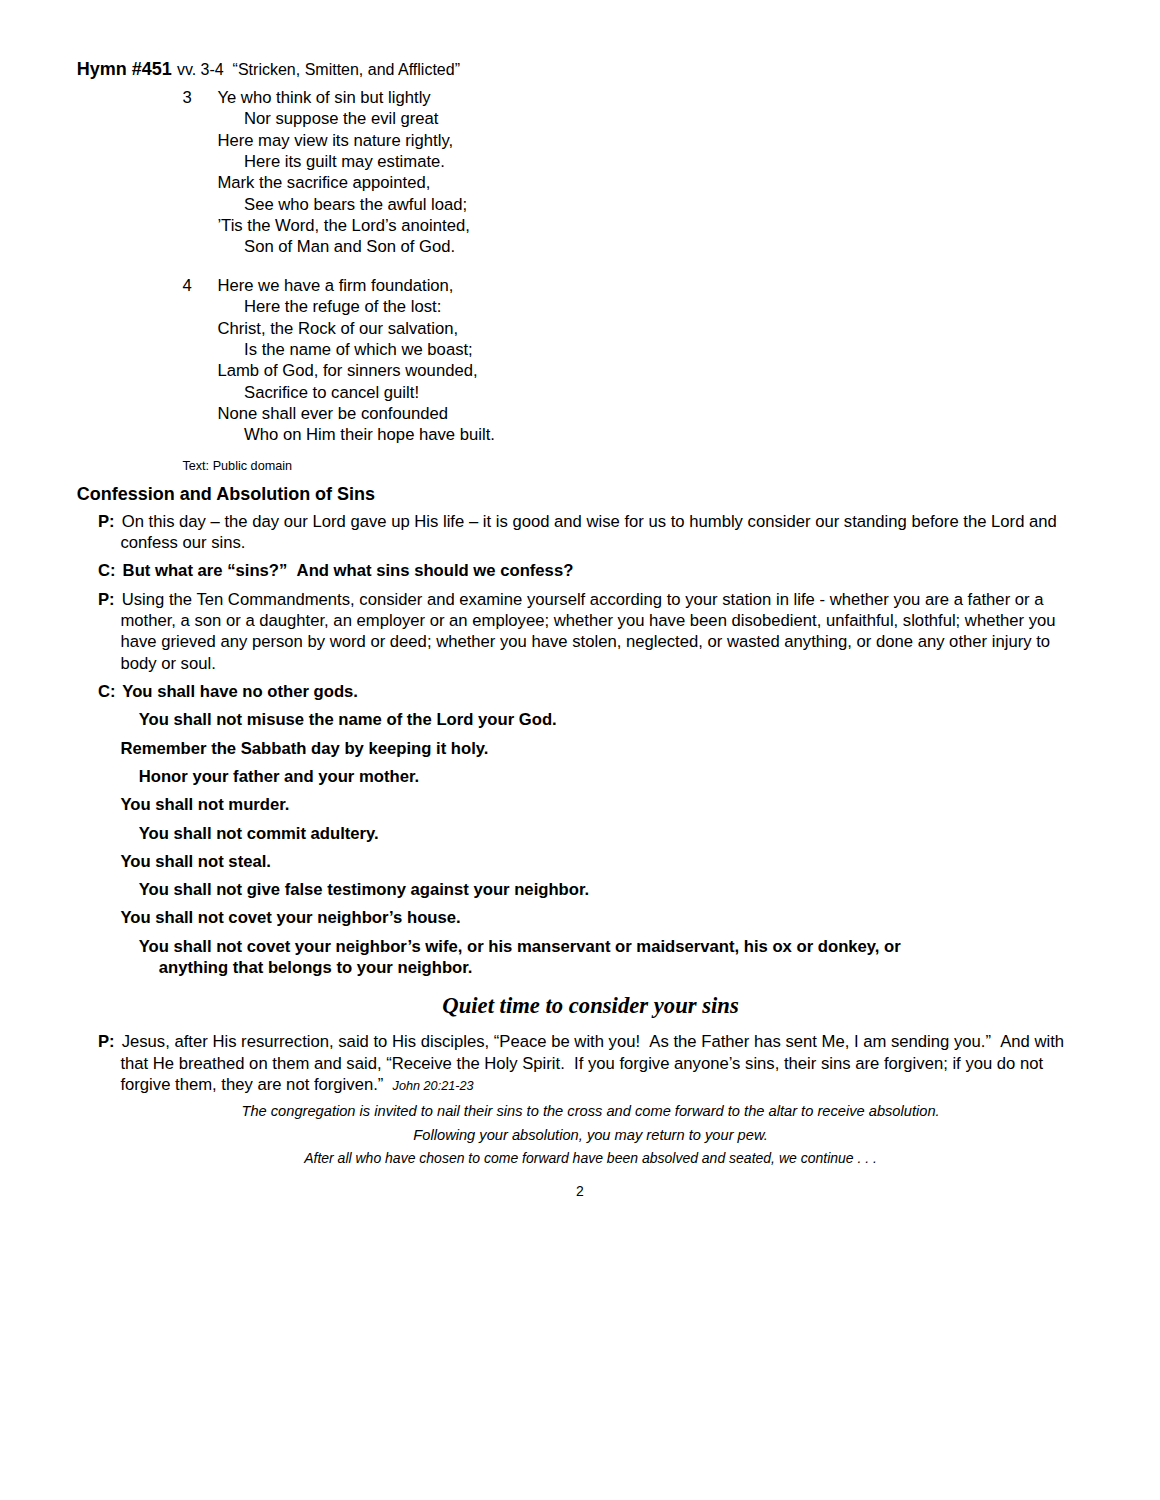Hymn #451 vv. 3-4 “Stricken, Smitten, and Afflicted”
3
Ye who think of sin but lightly
Nor suppose the evil great
Here may view its nature rightly,
Here its guilt may estimate.
Mark the sacrifice appointed,
See who bears the awful load;
’Tis the Word, the Lord’s anointed,
Son of Man and Son of God.
4
Here we have a firm foundation,
Here the refuge of the lost:
Christ, the Rock of our salvation,
Is the name of which we boast;
Lamb of God, for sinners wounded,
Sacrifice to cancel guilt!
None shall ever be confounded
Who on Him their hope have built.
Text: Public domain
Confession and Absolution of Sins
P: On this day – the day our Lord gave up His life – it is good and wise for us to humbly consider our standing before the Lord and confess our sins.
C: But what are “sins?” And what sins should we confess?
P: Using the Ten Commandments, consider and examine yourself according to your station in life - whether you are a father or a mother, a son or a daughter, an employer or an employee; whether you have been disobedient, unfaithful, slothful; whether you have grieved any person by word or deed; whether you have stolen, neglected, or wasted anything, or done any other injury to body or soul.
C: You shall have no other gods.
You shall not misuse the name of the Lord your God.
Remember the Sabbath day by keeping it holy.
Honor your father and your mother.
You shall not murder.
You shall not commit adultery.
You shall not steal.
You shall not give false testimony against your neighbor.
You shall not covet your neighbor’s house.
You shall not covet your neighbor’s wife, or his manservant or maidservant, his ox or donkey, or anything that belongs to your neighbor.
Quiet time to consider your sins
P: Jesus, after His resurrection, said to His disciples, “Peace be with you! As the Father has sent Me, I am sending you.” And with that He breathed on them and said, “Receive the Holy Spirit. If you forgive anyone’s sins, their sins are forgiven; if you do not forgive them, they are not forgiven.” John 20:21-23
The congregation is invited to nail their sins to the cross and come forward to the altar to receive absolution.
Following your absolution, you may return to your pew.
After all who have chosen to come forward have been absolved and seated, we continue . . .
2